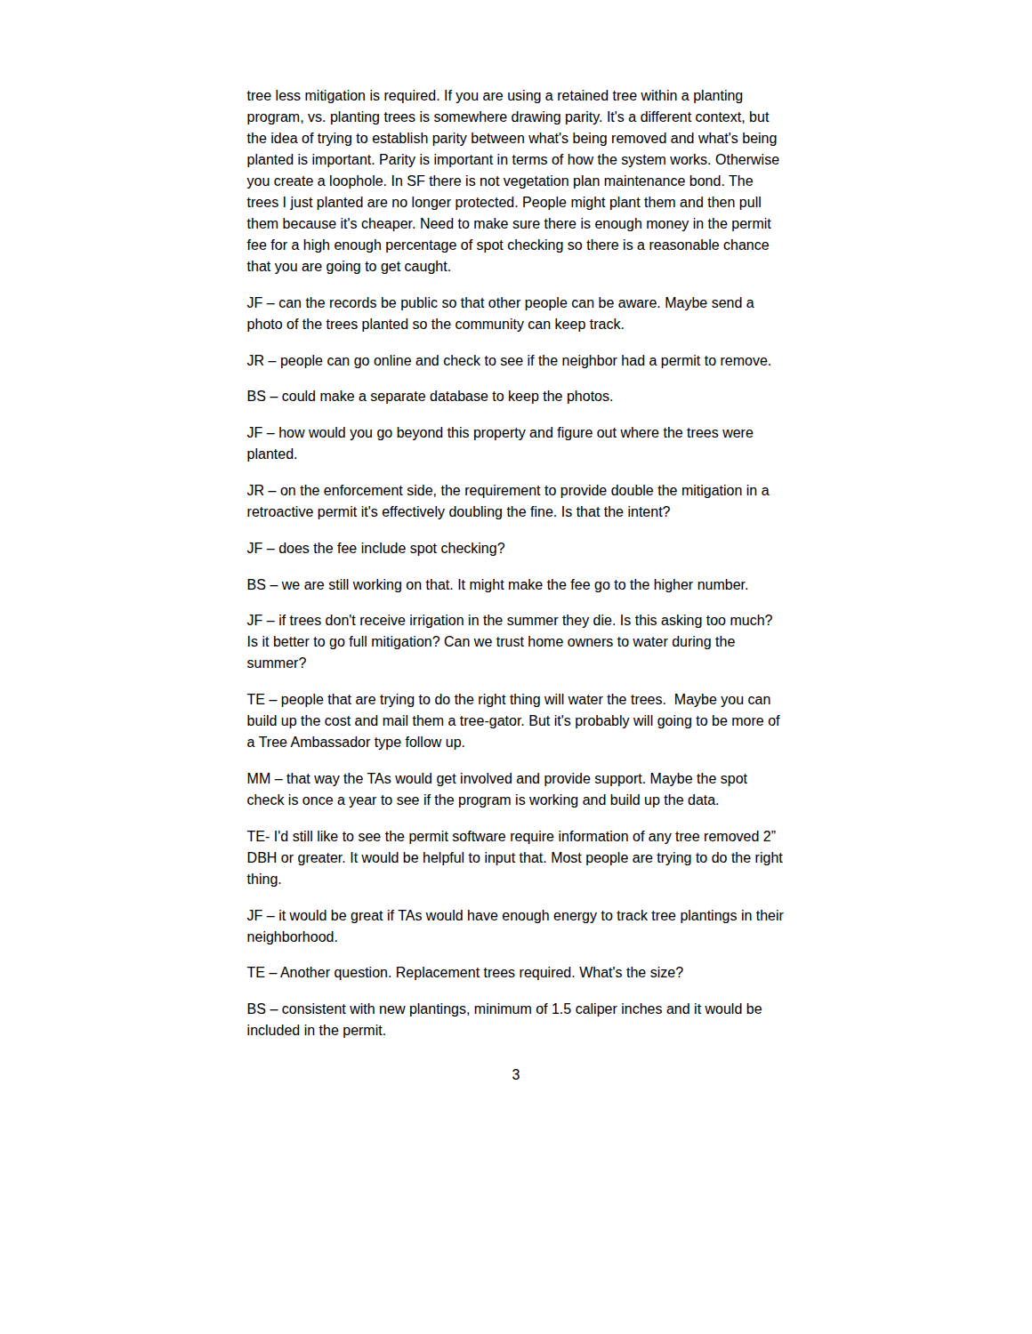tree less mitigation is required. If you are using a retained tree within a planting program, vs. planting trees is somewhere drawing parity. It's a different context, but the idea of trying to establish parity between what's being removed and what's being planted is important. Parity is important in terms of how the system works. Otherwise you create a loophole. In SF there is not vegetation plan maintenance bond. The trees I just planted are no longer protected. People might plant them and then pull them because it's cheaper. Need to make sure there is enough money in the permit fee for a high enough percentage of spot checking so there is a reasonable chance that you are going to get caught.
JF – can the records be public so that other people can be aware. Maybe send a photo of the trees planted so the community can keep track.
JR – people can go online and check to see if the neighbor had a permit to remove.
BS – could make a separate database to keep the photos.
JF – how would you go beyond this property and figure out where the trees were planted.
JR – on the enforcement side, the requirement to provide double the mitigation in a retroactive permit it's effectively doubling the fine. Is that the intent?
JF – does the fee include spot checking?
BS – we are still working on that. It might make the fee go to the higher number.
JF – if trees don't receive irrigation in the summer they die. Is this asking too much? Is it better to go full mitigation? Can we trust home owners to water during the summer?
TE – people that are trying to do the right thing will water the trees. Maybe you can build up the cost and mail them a tree-gator. But it's probably will going to be more of a Tree Ambassador type follow up.
MM – that way the TAs would get involved and provide support. Maybe the spot check is once a year to see if the program is working and build up the data.
TE- I'd still like to see the permit software require information of any tree removed 2” DBH or greater. It would be helpful to input that. Most people are trying to do the right thing.
JF – it would be great if TAs would have enough energy to track tree plantings in their neighborhood.
TE – Another question. Replacement trees required. What's the size?
BS – consistent with new plantings, minimum of 1.5 caliper inches and it would be included in the permit.
3